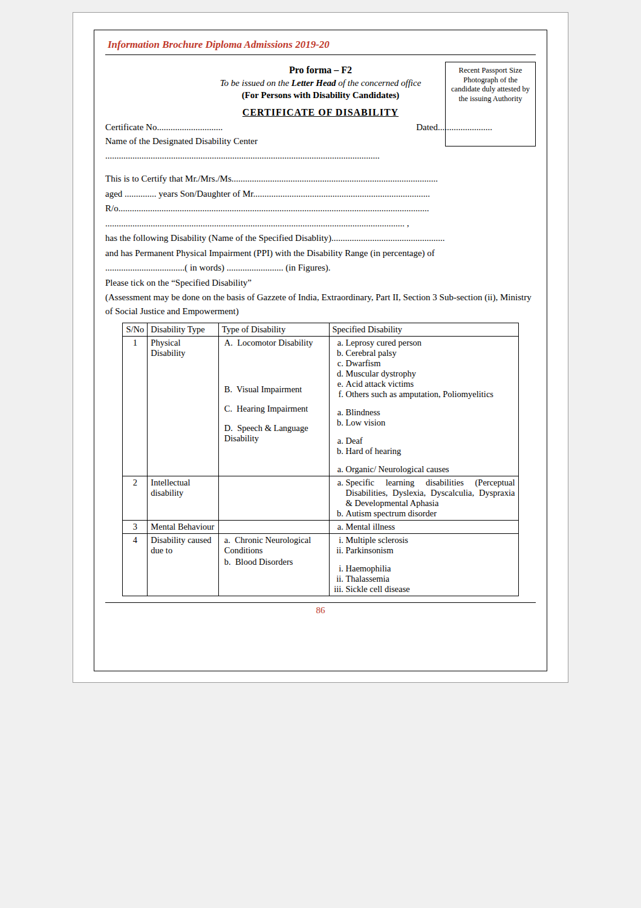Information Brochure Diploma Admissions 2019-20
Recent Passport Size Photograph of the candidate duly attested by the issuing Authority
Pro forma – F2
To be issued on the Letter Head of the concerned office
(For Persons with Disability Candidates)
CERTIFICATE OF DISABILITY
Certificate No............................. Dated........................
Name of the Designated Disability Center
.........................................................................................................................
This is to Certify that Mr./Mrs./Ms...........................................................................................
aged .............. years Son/Daughter of Mr..............................................................................
R/o.........................................................................................................................................
.................................................................................................................................... ,
has the following Disability (Name of the Specified Disablity)..................................................
and has Permanent Physical Impairment (PPI) with the Disability Range (in percentage) of
...................................( in words) ......................... (in Figures).
Please tick on the “Specified Disability”
(Assessment may be done on the basis of Gazzete of India, Extraordinary, Part II, Section 3 Sub-section (ii), Ministry of Social Justice and Empowerment)
| S/No | Disability Type | Type of Disability | Specified Disability |
| --- | --- | --- | --- |
| 1 | Physical Disability | A. Locomotor Disability B. Visual Impairment C. Hearing Impairment D. Speech & Language Disability | Leprosy cured person Cerebral palsy Dwarfism Muscular dystrophy Acid attack victims Others such as amputation, Poliomyelitics Blindness Low vision Deaf Hard of hearing Organic/ Neurological causes |
| 2 | Intellectual disability | | Specific learning disabilities (Perceptual Disabilities, Dyslexia, Dyscalculia, Dyspraxia & Developmental Aphasia Autism spectrum disorder |
| 3 | Mental Behaviour | | Mental illness |
| 4 | Disability caused due to | a. Chronic Neurological Conditions b. Blood Disorders | Multiple sclerosis Parkinsonism Haemophilia Thalassemia Sickle cell disease |
86